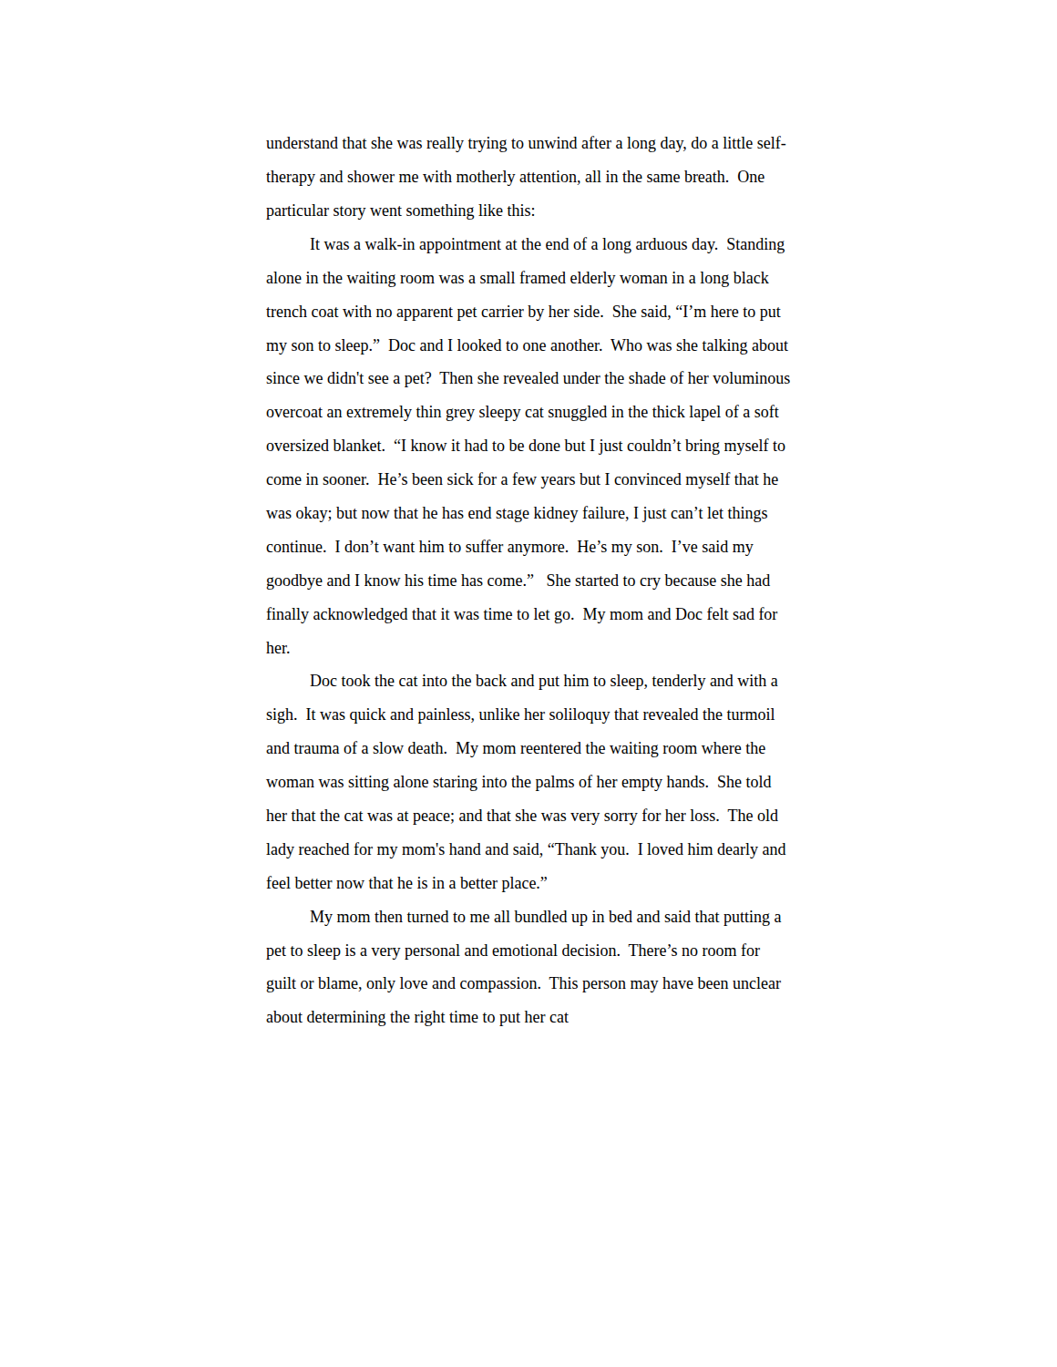understand that she was really trying to unwind after a long day, do a little self-therapy and shower me with motherly attention, all in the same breath. One particular story went something like this:
It was a walk-in appointment at the end of a long arduous day. Standing alone in the waiting room was a small framed elderly woman in a long black trench coat with no apparent pet carrier by her side. She said, “I’m here to put my son to sleep.” Doc and I looked to one another. Who was she talking about since we didn't see a pet? Then she revealed under the shade of her voluminous overcoat an extremely thin grey sleepy cat snuggled in the thick lapel of a soft oversized blanket. “I know it had to be done but I just couldn’t bring myself to come in sooner. He’s been sick for a few years but I convinced myself that he was okay; but now that he has end stage kidney failure, I just can’t let things continue. I don’t want him to suffer anymore. He’s my son. I’ve said my goodbye and I know his time has come.” She started to cry because she had finally acknowledged that it was time to let go. My mom and Doc felt sad for her.
Doc took the cat into the back and put him to sleep, tenderly and with a sigh. It was quick and painless, unlike her soliloquy that revealed the turmoil and trauma of a slow death. My mom reentered the waiting room where the woman was sitting alone staring into the palms of her empty hands. She told her that the cat was at peace; and that she was very sorry for her loss. The old lady reached for my mom's hand and said, “Thank you. I loved him dearly and feel better now that he is in a better place.”
My mom then turned to me all bundled up in bed and said that putting a pet to sleep is a very personal and emotional decision. There’s no room for guilt or blame, only love and compassion. This person may have been unclear about determining the right time to put her cat